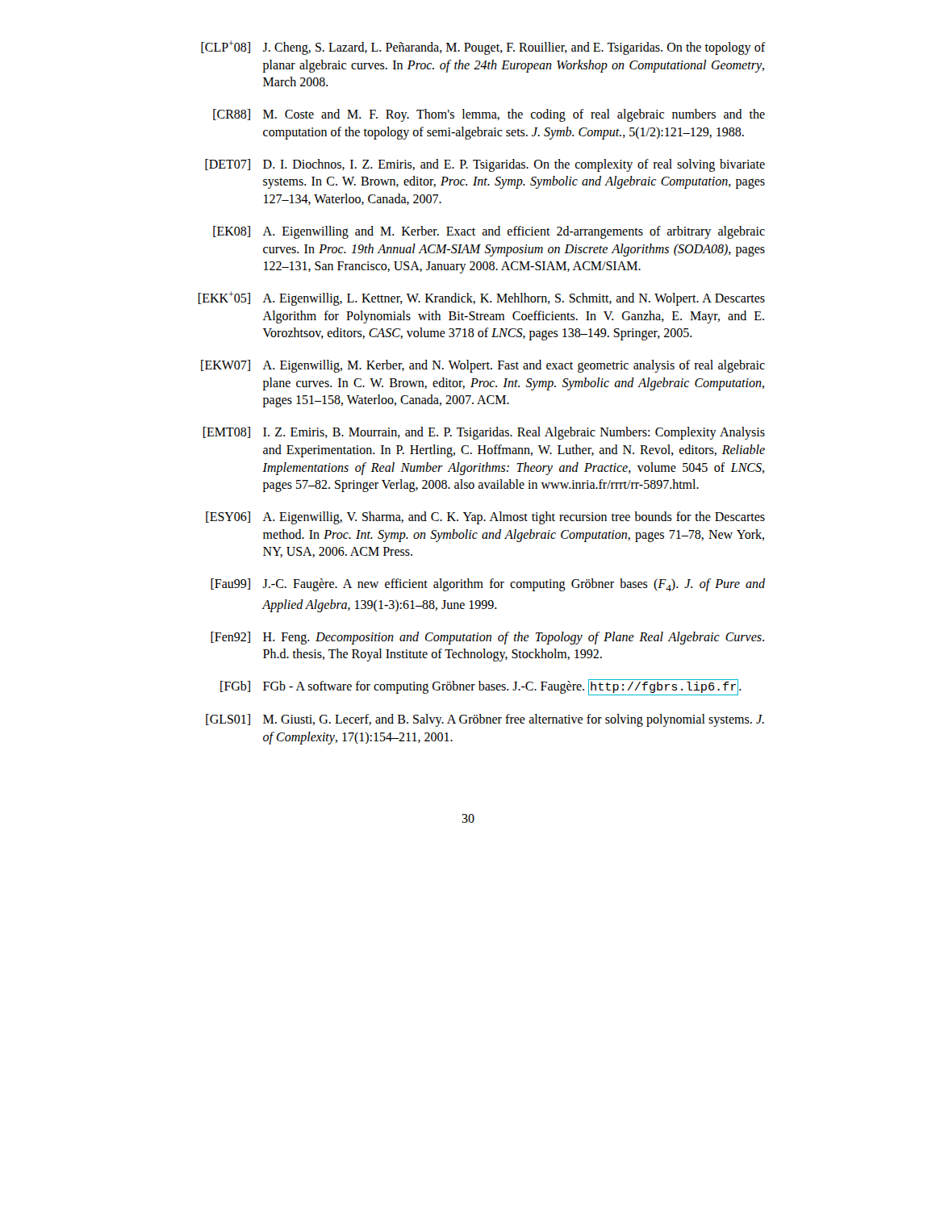[CLP+08]
J. Cheng, S. Lazard, L. Peñaranda, M. Pouget, F. Rouillier, and E. Tsigaridas. On the topology of planar algebraic curves. In Proc. of the 24th European Workshop on Computational Geometry, March 2008.
[CR88]
M. Coste and M. F. Roy. Thom's lemma, the coding of real algebraic numbers and the computation of the topology of semi-algebraic sets. J. Symb. Comput., 5(1/2):121–129, 1988.
[DET07]
D. I. Diochnos, I. Z. Emiris, and E. P. Tsigaridas. On the complexity of real solving bivariate systems. In C. W. Brown, editor, Proc. Int. Symp. Symbolic and Algebraic Computation, pages 127–134, Waterloo, Canada, 2007.
[EK08]
A. Eigenwilling and M. Kerber. Exact and efficient 2d-arrangements of arbitrary algebraic curves. In Proc. 19th Annual ACM-SIAM Symposium on Discrete Algorithms (SODA08), pages 122–131, San Francisco, USA, January 2008. ACM-SIAM, ACM/SIAM.
[EKK+05]
A. Eigenwillig, L. Kettner, W. Krandick, K. Mehlhorn, S. Schmitt, and N. Wolpert. A Descartes Algorithm for Polynomials with Bit-Stream Coefficients. In V. Ganzha, E. Mayr, and E. Vorozhtsov, editors, CASC, volume 3718 of LNCS, pages 138–149. Springer, 2005.
[EKW07]
A. Eigenwillig, M. Kerber, and N. Wolpert. Fast and exact geometric analysis of real algebraic plane curves. In C. W. Brown, editor, Proc. Int. Symp. Symbolic and Algebraic Computation, pages 151–158, Waterloo, Canada, 2007. ACM.
[EMT08]
I. Z. Emiris, B. Mourrain, and E. P. Tsigaridas. Real Algebraic Numbers: Complexity Analysis and Experimentation. In P. Hertling, C. Hoffmann, W. Luther, and N. Revol, editors, Reliable Implementations of Real Number Algorithms: Theory and Practice, volume 5045 of LNCS, pages 57–82. Springer Verlag, 2008. also available in www.inria.fr/rrrt/rr-5897.html.
[ESY06]
A. Eigenwillig, V. Sharma, and C. K. Yap. Almost tight recursion tree bounds for the Descartes method. In Proc. Int. Symp. on Symbolic and Algebraic Computation, pages 71–78, New York, NY, USA, 2006. ACM Press.
[Fau99]
J.-C. Faugère. A new efficient algorithm for computing Gröbner bases (F4). J. of Pure and Applied Algebra, 139(1-3):61–88, June 1999.
[Fen92]
H. Feng. Decomposition and Computation of the Topology of Plane Real Algebraic Curves. Ph.d. thesis, The Royal Institute of Technology, Stockholm, 1992.
[FGb]
FGb - A software for computing Gröbner bases. J.-C. Faugère. http://fgbrs.lip6.fr.
[GLS01]
M. Giusti, G. Lecerf, and B. Salvy. A Gröbner free alternative for solving polynomial systems. J. of Complexity, 17(1):154–211, 2001.
30